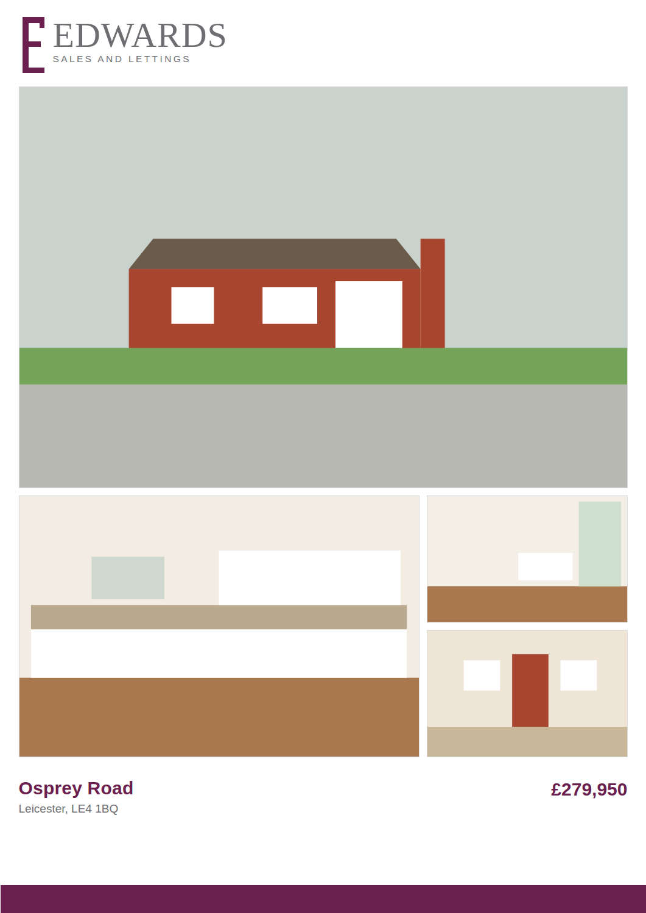EDWARDS SALES AND LETTINGS
Osprey Road
Leicester, LE4 1BQ
£279,950